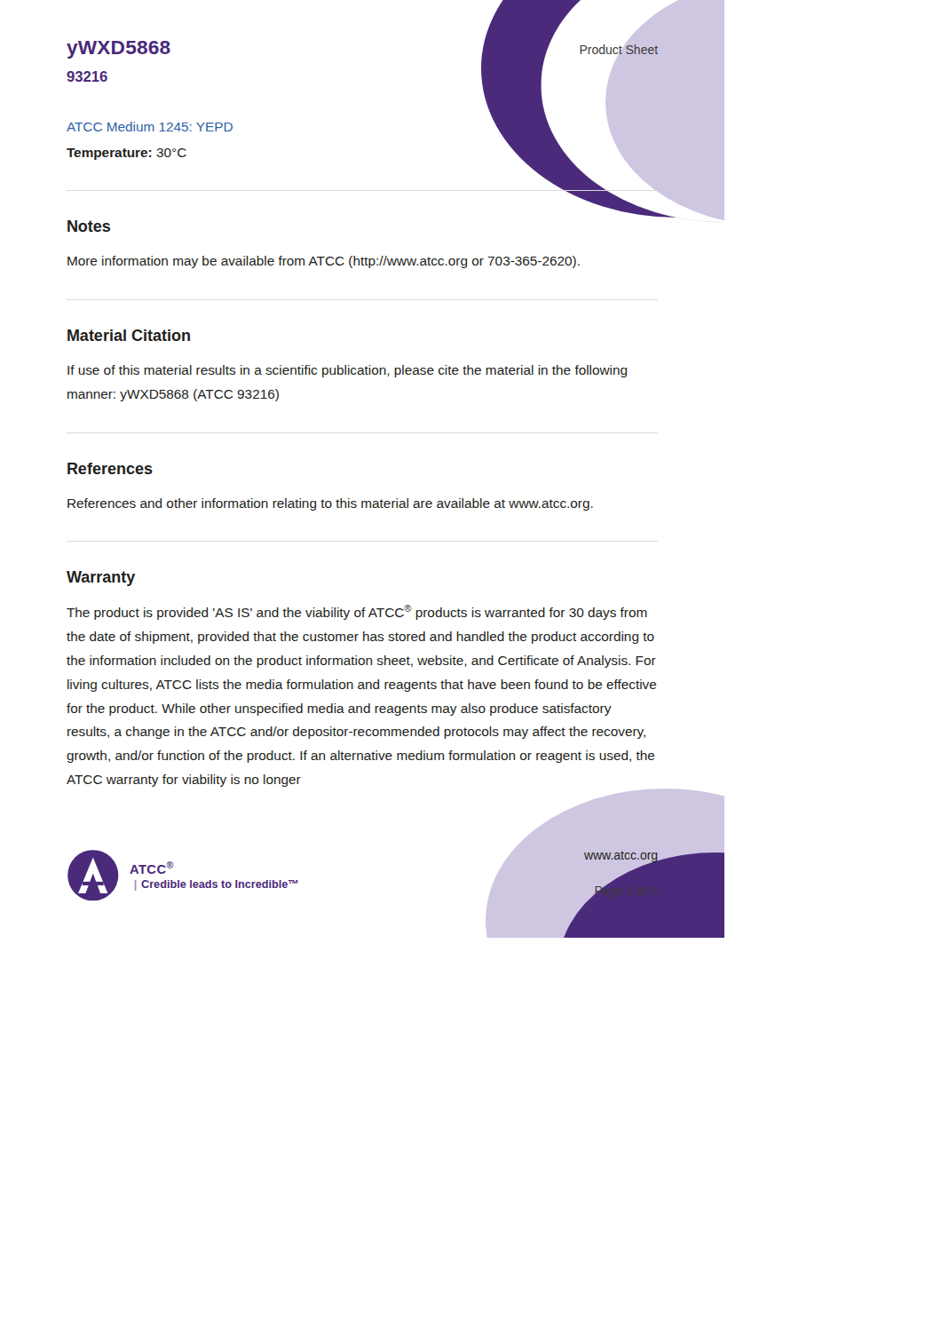yWXD5868
93216
Product Sheet
ATCC Medium 1245: YEPD
Temperature: 30°C
Notes
More information may be available from ATCC (http://www.atcc.org or 703-365-2620).
Material Citation
If use of this material results in a scientific publication, please cite the material in the following manner: yWXD5868 (ATCC 93216)
References
References and other information relating to this material are available at www.atcc.org.
Warranty
The product is provided 'AS IS' and the viability of ATCC® products is warranted for 30 days from the date of shipment, provided that the customer has stored and handled the product according to the information included on the product information sheet, website, and Certificate of Analysis. For living cultures, ATCC lists the media formulation and reagents that have been found to be effective for the product. While other unspecified media and reagents may also produce satisfactory results, a change in the ATCC and/or depositor-recommended protocols may affect the recovery, growth, and/or function of the product. If an alternative medium formulation or reagent is used, the ATCC warranty for viability is no longer
ATCC®
|Credible leads to Incredible™
www.atcc.org
Page 3 of 5